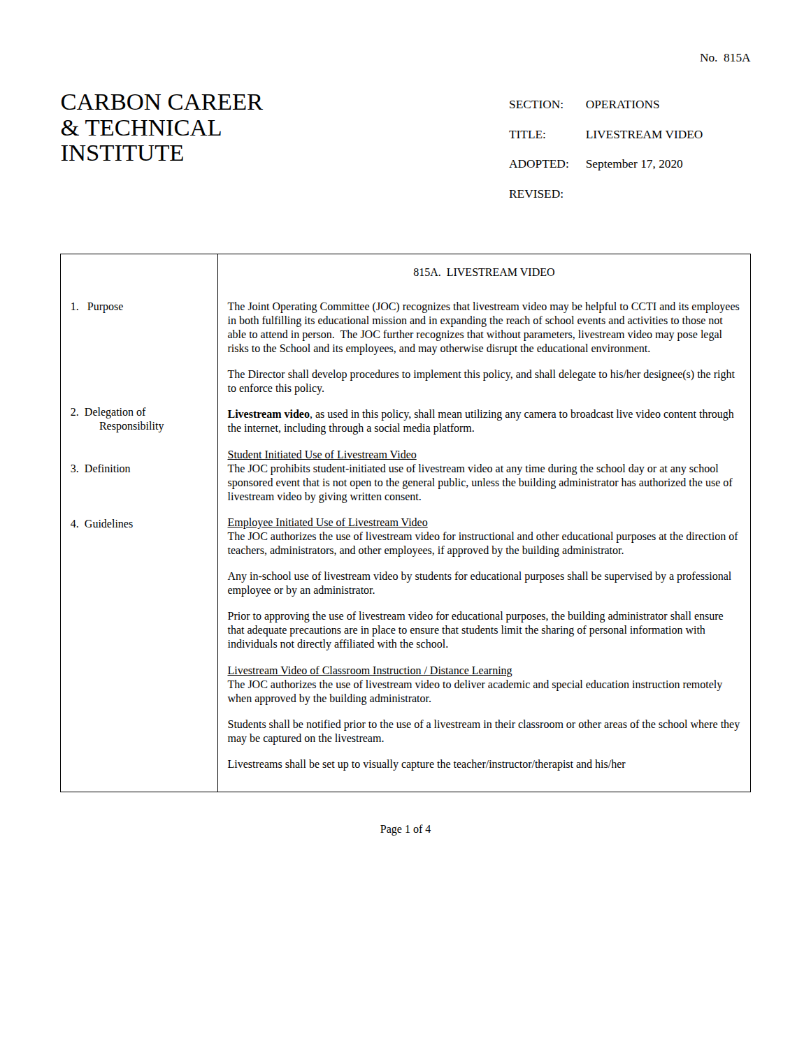No. 815A
CARBON CAREER
& TECHNICAL
INSTITUTE
| SECTION: | OPERATIONS |
| TITLE: | LIVESTREAM VIDEO |
| ADOPTED: | September 17, 2020 |
| REVISED: | |
| 1. Purpose 2. Delegation of Responsibility 3. Definition 4. Guidelines | 815A. LIVESTREAM VIDEO The Joint Operating Committee (JOC) recognizes that livestream video may be helpful to CCTI and its employees in both fulfilling its educational mission and in expanding the reach of school events and activities to those not able to attend in person. The JOC further recognizes that without parameters, livestream video may pose legal risks to the School and its employees, and may otherwise disrupt the educational environment. The Director shall develop procedures to implement this policy, and shall delegate to his/her designee(s) the right to enforce this policy. Livestream video , as used in this policy, shall mean utilizing any camera to broadcast live video content through the internet, including through a social media platform. Student Initiated Use of Livestream Video The JOC prohibits student-initiated use of livestream video at any time during the school day or at any school sponsored event that is not open to the general public, unless the building administrator has authorized the use of livestream video by giving written consent. Employee Initiated Use of Livestream Video The JOC authorizes the use of livestream video for instructional and other educational purposes at the direction of teachers, administrators, and other employees, if approved by the building administrator. Any in-school use of livestream video by students for educational purposes shall be supervised by a professional employee or by an administrator. Prior to approving the use of livestream video for educational purposes, the building administrator shall ensure that adequate precautions are in place to ensure that students limit the sharing of personal information with individuals not directly affiliated with the school. Livestream Video of Classroom Instruction / Distance Learning The JOC authorizes the use of livestream video to deliver academic and special education instruction remotely when approved by the building administrator. Students shall be notified prior to the use of a livestream in their classroom or other areas of the school where they may be captured on the livestream. Livestreams shall be set up to visually capture the teacher/instructor/therapist and his/her |
Page 1 of 4